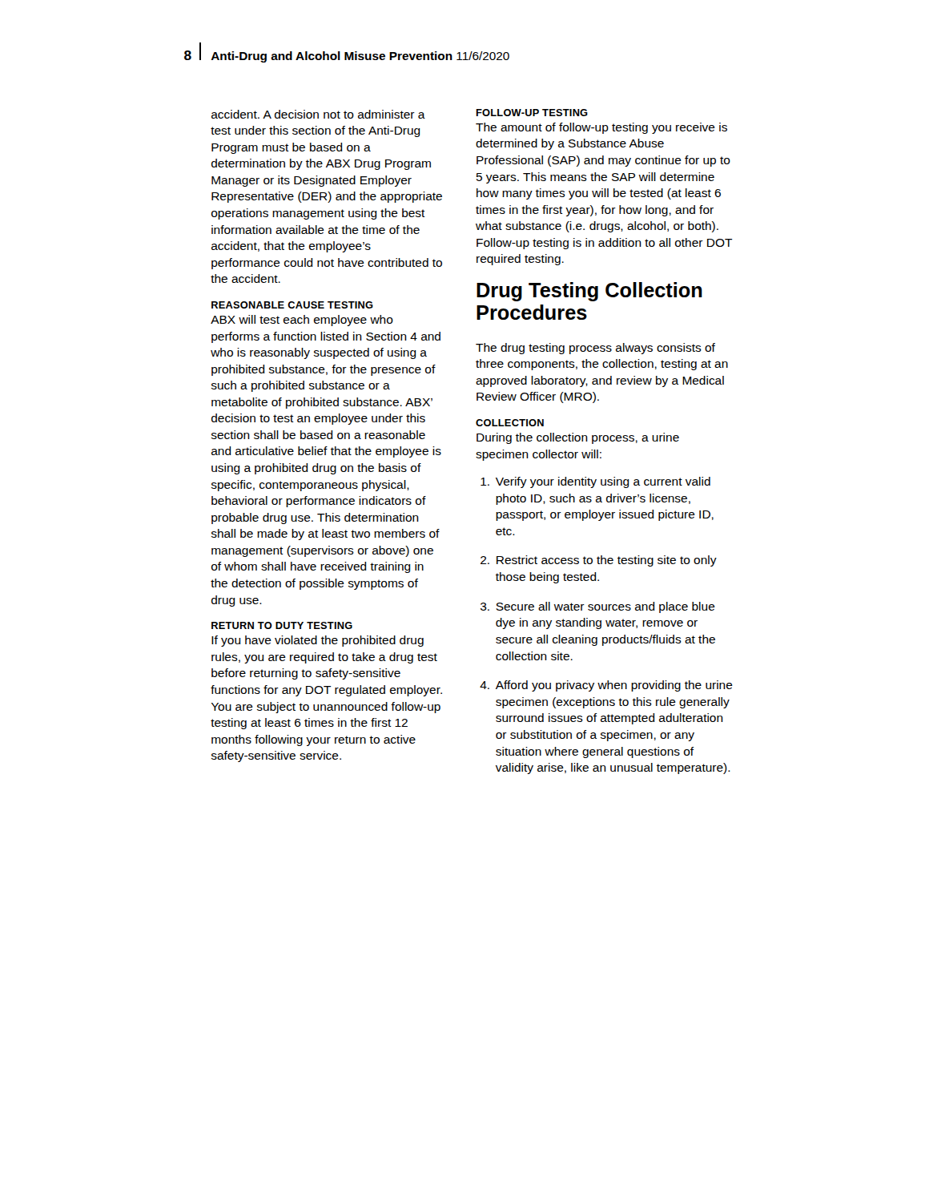8
Anti-Drug and Alcohol Misuse Prevention 11/6/2020
accident. A decision not to administer a test under this section of the Anti-Drug Program must be based on a determination by the ABX Drug Program Manager or its Designated Employer Representative (DER) and the appropriate operations management using the best information available at the time of the accident, that the employee’s performance could not have contributed to the accident.
Reasonable Cause Testing
ABX will test each employee who performs a function listed in Section 4 and who is reasonably suspected of using a prohibited substance, for the presence of such a prohibited substance or a metabolite of prohibited substance. ABX’ decision to test an employee under this section shall be based on a reasonable and articulative belief that the employee is using a prohibited drug on the basis of specific, contemporaneous physical, behavioral or performance indicators of probable drug use. This determination shall be made by at least two members of management (supervisors or above) one of whom shall have received training in the detection of possible symptoms of drug use.
Return to Duty Testing
If you have violated the prohibited drug rules, you are required to take a drug test before returning to safety-sensitive functions for any DOT regulated employer. You are subject to unannounced follow-up testing at least 6 times in the first 12 months following your return to active safety-sensitive service.
Follow-Up Testing
The amount of follow-up testing you receive is determined by a Substance Abuse Professional (SAP) and may continue for up to 5 years. This means the SAP will determine how many times you will be tested (at least 6 times in the first year), for how long, and for what substance (i.e. drugs, alcohol, or both). Follow-up testing is in addition to all other DOT required testing.
Drug Testing Collection Procedures
The drug testing process always consists of three components, the collection, testing at an approved laboratory, and review by a Medical Review Officer (MRO).
Collection
During the collection process, a urine specimen collector will:
Verify your identity using a current valid photo ID, such as a driver’s license, passport, or employer issued picture ID, etc.
Restrict access to the testing site to only those being tested.
Secure all water sources and place blue dye in any standing water, remove or secure all cleaning products/fluids at the collection site.
Afford you privacy when providing the urine specimen (exceptions to this rule generally surround issues of attempted adulteration or substitution of a specimen, or any situation where general questions of validity arise, like an unusual temperature).